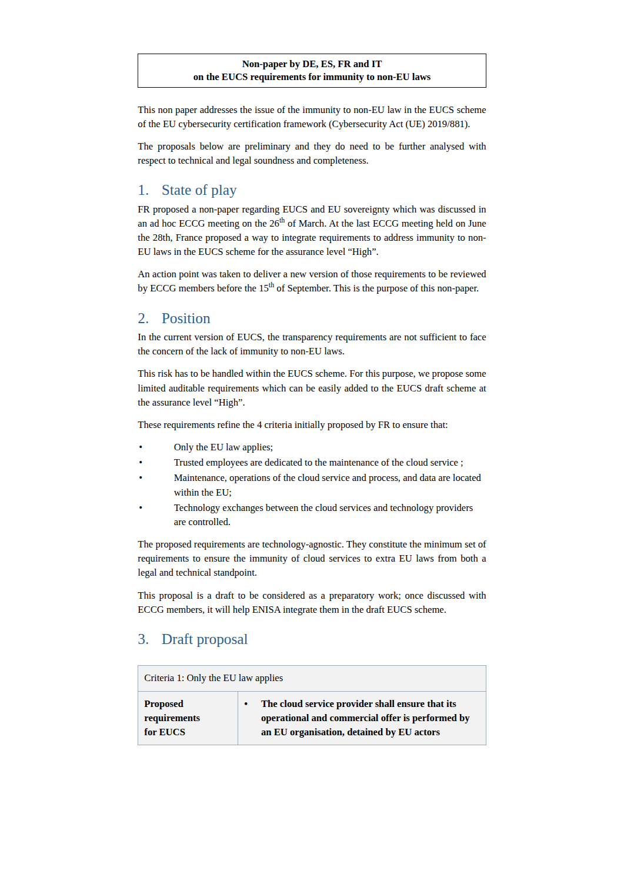Non-paper by DE, ES, FR and IT
on the EUCS requirements for immunity to non-EU laws
This non paper addresses the issue of the immunity to non-EU law in the EUCS scheme of the EU cybersecurity certification framework (Cybersecurity Act (UE) 2019/881).
The proposals below are preliminary and they do need to be further analysed with respect to technical and legal soundness and completeness.
1. State of play
FR proposed a non-paper regarding EUCS and EU sovereignty which was discussed in an ad hoc ECCG meeting on the 26th of March. At the last ECCG meeting held on June the 28th, France proposed a way to integrate requirements to address immunity to non-EU laws in the EUCS scheme for the assurance level “High”.
An action point was taken to deliver a new version of those requirements to be reviewed by ECCG members before the 15th of September. This is the purpose of this non-paper.
2. Position
In the current version of EUCS, the transparency requirements are not sufficient to face the concern of the lack of immunity to non-EU laws.
This risk has to be handled within the EUCS scheme. For this purpose, we propose some limited auditable requirements which can be easily added to the EUCS draft scheme at the assurance level “High”.
These requirements refine the 4 criteria initially proposed by FR to ensure that:
•Only the EU law applies;
•Trusted employees are dedicated to the maintenance of the cloud service ;
•Maintenance, operations of the cloud service and process, and data are located within the EU;
•Technology exchanges between the cloud services and technology providers are controlled.
The proposed requirements are technology-agnostic. They constitute the minimum set of requirements to ensure the immunity of cloud services to extra EU laws from both a legal and technical standpoint.
This proposal is a draft to be considered as a preparatory work; once discussed with ECCG members, it will help ENISA integrate them in the draft EUCS scheme.
3. Draft proposal
| Criteria 1: Only the EU law applies |
| Proposed requirements for EUCS | • The cloud service provider shall ensure that its operational and commercial offer is performed by an EU organisation, detained by EU actors |